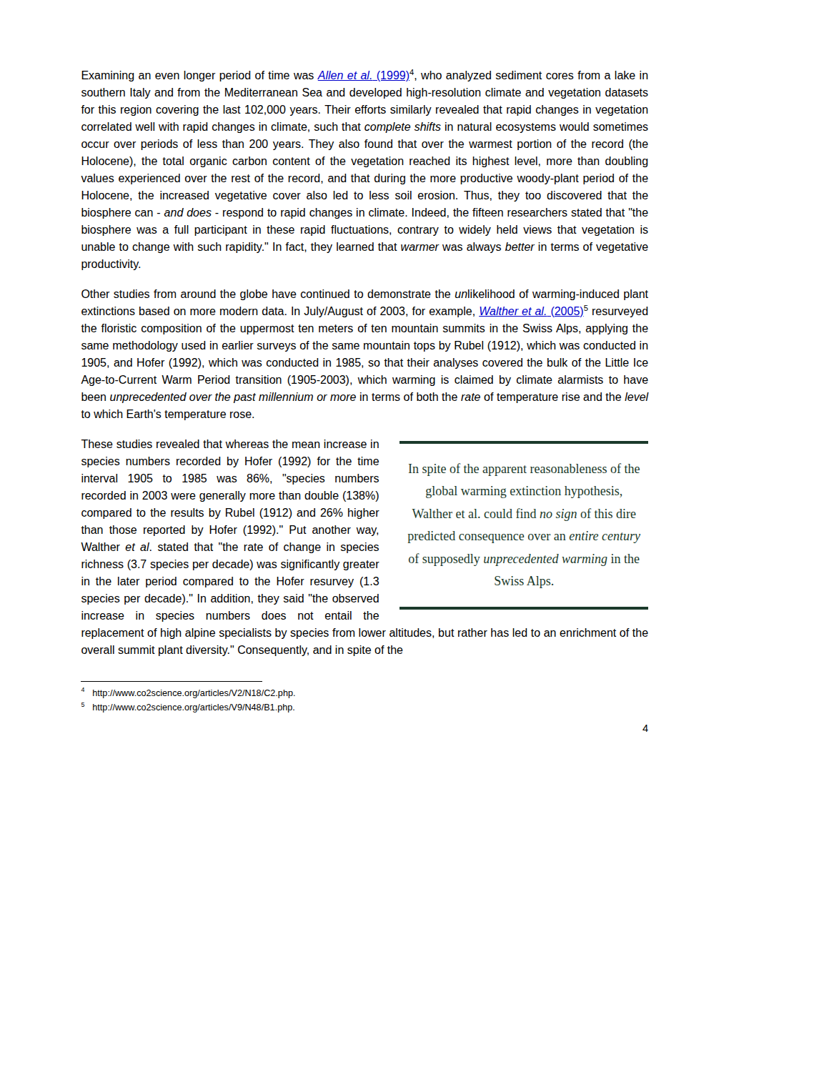Examining an even longer period of time was Allen et al. (1999)4, who analyzed sediment cores from a lake in southern Italy and from the Mediterranean Sea and developed high-resolution climate and vegetation datasets for this region covering the last 102,000 years. Their efforts similarly revealed that rapid changes in vegetation correlated well with rapid changes in climate, such that complete shifts in natural ecosystems would sometimes occur over periods of less than 200 years. They also found that over the warmest portion of the record (the Holocene), the total organic carbon content of the vegetation reached its highest level, more than doubling values experienced over the rest of the record, and that during the more productive woody-plant period of the Holocene, the increased vegetative cover also led to less soil erosion. Thus, they too discovered that the biosphere can - and does - respond to rapid changes in climate. Indeed, the fifteen researchers stated that "the biosphere was a full participant in these rapid fluctuations, contrary to widely held views that vegetation is unable to change with such rapidity." In fact, they learned that warmer was always better in terms of vegetative productivity.
Other studies from around the globe have continued to demonstrate the unlikelihood of warming-induced plant extinctions based on more modern data. In July/August of 2003, for example, Walther et al. (2005)5 resurveyed the floristic composition of the uppermost ten meters of ten mountain summits in the Swiss Alps, applying the same methodology used in earlier surveys of the same mountain tops by Rubel (1912), which was conducted in 1905, and Hofer (1992), which was conducted in 1985, so that their analyses covered the bulk of the Little Ice Age-to-Current Warm Period transition (1905-2003), which warming is claimed by climate alarmists to have been unprecedented over the past millennium or more in terms of both the rate of temperature rise and the level to which Earth's temperature rose.
In spite of the apparent reasonableness of the global warming extinction hypothesis, Walther et al. could find no sign of this dire predicted consequence over an entire century of supposedly unprecedented warming in the Swiss Alps.
These studies revealed that whereas the mean increase in species numbers recorded by Hofer (1992) for the time interval 1905 to 1985 was 86%, "species numbers recorded in 2003 were generally more than double (138%) compared to the results by Rubel (1912) and 26% higher than those reported by Hofer (1992)." Put another way, Walther et al. stated that "the rate of change in species richness (3.7 species per decade) was significantly greater in the later period compared to the Hofer resurvey (1.3 species per decade)." In addition, they said "the observed increase in species numbers does not entail the replacement of high alpine specialists by species from lower altitudes, but rather has led to an enrichment of the overall summit plant diversity." Consequently, and in spite of the
4 http://www.co2science.org/articles/V2/N18/C2.php.
5 http://www.co2science.org/articles/V9/N48/B1.php.
4